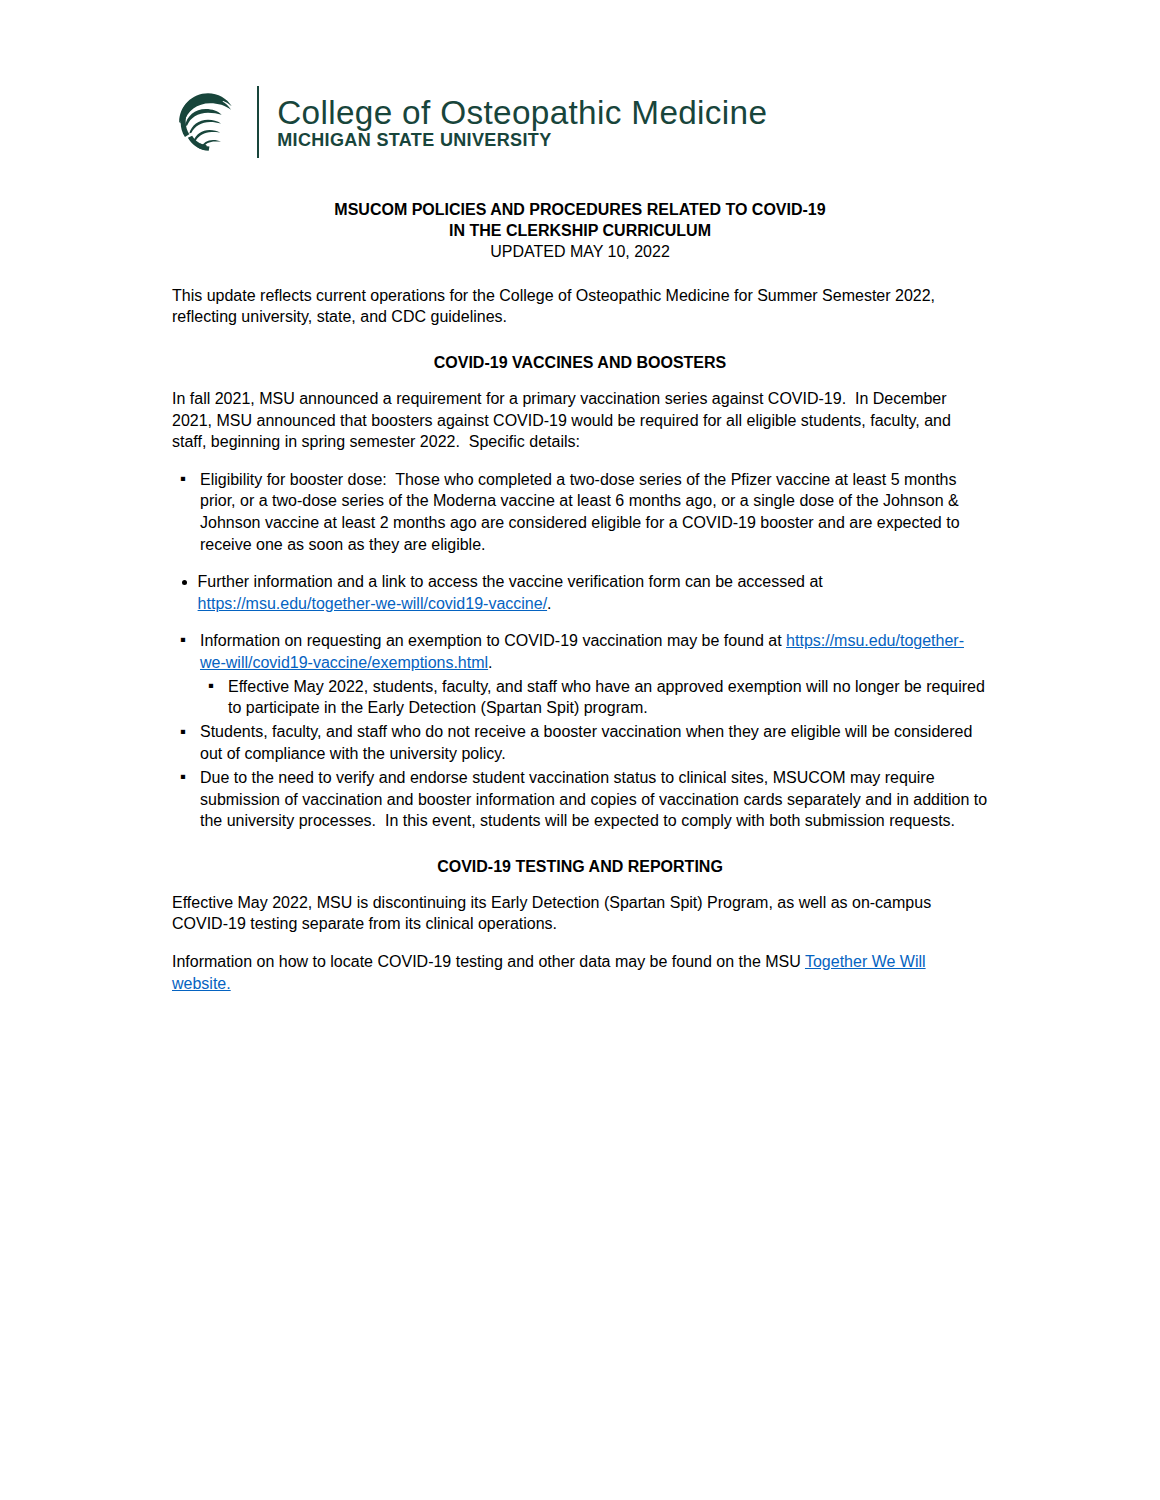College of Osteopathic Medicine
MICHIGAN STATE UNIVERSITY
MSUCOM Policies and Procedures Related to COVID-19 in the Clerkship Curriculum Updated May 10, 2022
This update reflects current operations for the College of Osteopathic Medicine for Summer Semester 2022, reflecting university, state, and CDC guidelines.
COVID-19 Vaccines and Boosters
In fall 2021, MSU announced a requirement for a primary vaccination series against COVID-19. In December 2021, MSU announced that boosters against COVID-19 would be required for all eligible students, faculty, and staff, beginning in spring semester 2022. Specific details:
Eligibility for booster dose: Those who completed a two-dose series of the Pfizer vaccine at least 5 months prior, or a two-dose series of the Moderna vaccine at least 6 months ago, or a single dose of the Johnson & Johnson vaccine at least 2 months ago are considered eligible for a COVID-19 booster and are expected to receive one as soon as they are eligible.
Further information and a link to access the vaccine verification form can be accessed at https://msu.edu/together-we-will/covid19-vaccine/.
Information on requesting an exemption to COVID-19 vaccination may be found at https://msu.edu/together-we-will/covid19-vaccine/exemptions.html.
Effective May 2022, students, faculty, and staff who have an approved exemption will no longer be required to participate in the Early Detection (Spartan Spit) program.
Students, faculty, and staff who do not receive a booster vaccination when they are eligible will be considered out of compliance with the university policy.
Due to the need to verify and endorse student vaccination status to clinical sites, MSUCOM may require submission of vaccination and booster information and copies of vaccination cards separately and in addition to the university processes. In this event, students will be expected to comply with both submission requests.
COVID-19 Testing and Reporting
Effective May 2022, MSU is discontinuing its Early Detection (Spartan Spit) Program, as well as on-campus COVID-19 testing separate from its clinical operations.
Information on how to locate COVID-19 testing and other data may be found on the MSU Together We Will website.